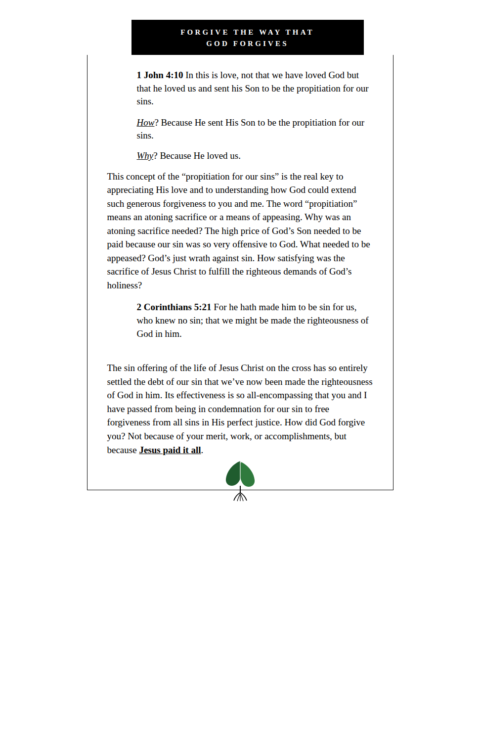Forgive the Way that
God Forgives
1 John 4:10 In this is love, not that we have loved God but that he loved us and sent his Son to be the propitiation for our sins.
How? Because He sent His Son to be the propitiation for our sins.
Why? Because He loved us.
This concept of the “propitiation for our sins” is the real key to appreciating His love and to understanding how God could extend such generous forgiveness to you and me. The word “propitiation” means an atoning sacrifice or a means of appeasing. Why was an atoning sacrifice needed? The high price of God’s Son needed to be paid because our sin was so very offensive to God. What needed to be appeased? God’s just wrath against sin. How satisfying was the sacrifice of Jesus Christ to fulfill the righteous demands of God’s holiness?
2 Corinthians 5:21 For he hath made him to be sin for us, who knew no sin; that we might be made the righteousness of God in him.
The sin offering of the life of Jesus Christ on the cross has so entirely settled the debt of our sin that we’ve now been made the righteousness of God in him. Its effectiveness is so all-encompassing that you and I have passed from being in condemnation for our sin to free forgiveness from all sins in His perfect justice. How did God forgive you? Not because of your merit, work, or accomplishments, but because Jesus paid it all.